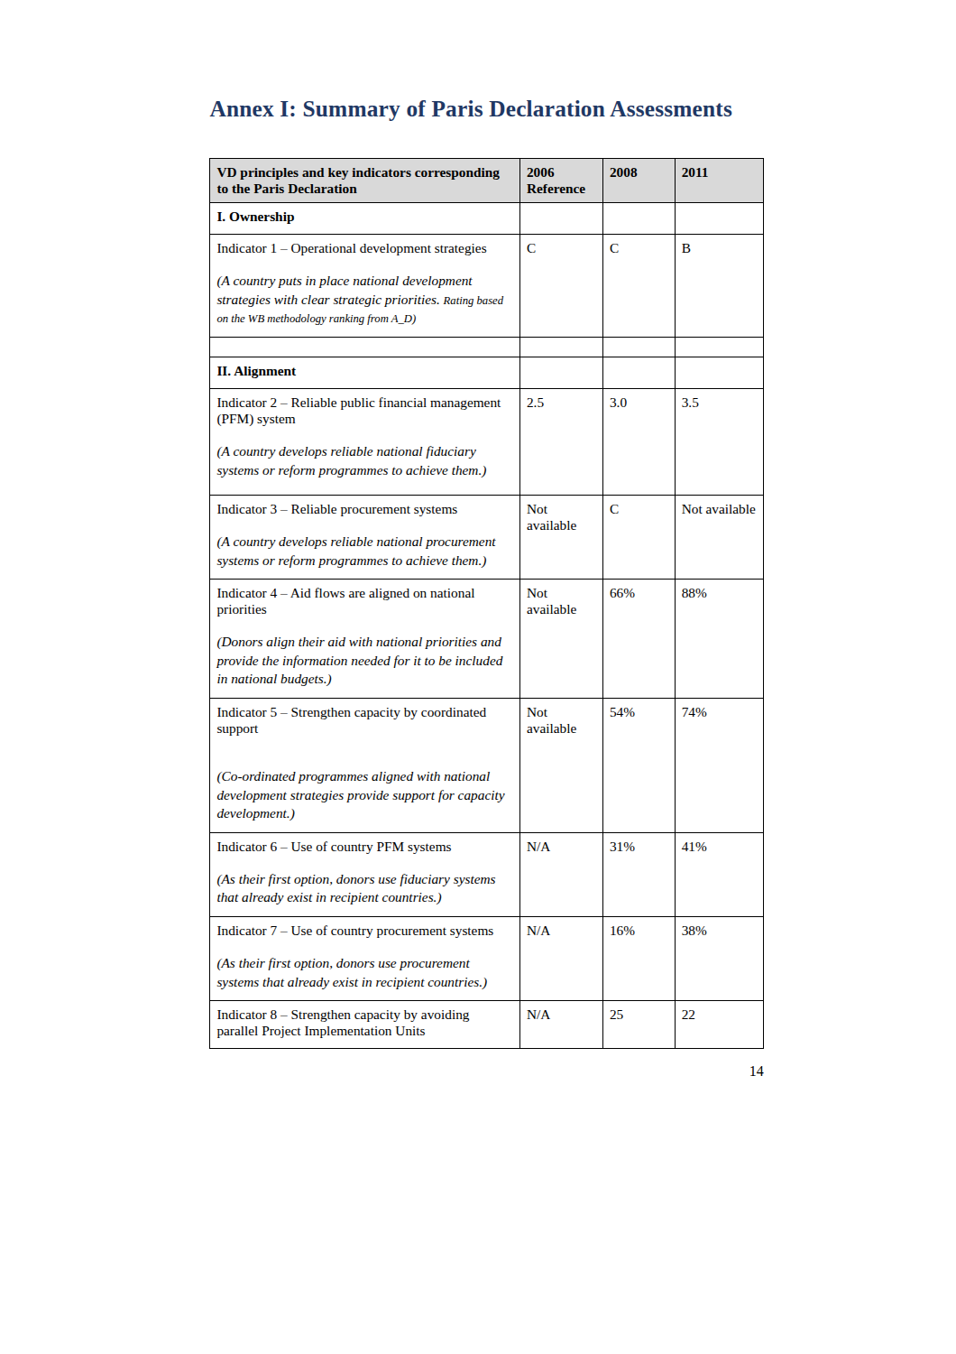Annex I: Summary of Paris Declaration Assessments
| VD principles and key indicators corresponding to the Paris Declaration | 2006 Reference | 2008 | 2011 |
| --- | --- | --- | --- |
| I. Ownership | | | |
| Indicator 1 – Operational development strategies (A country puts in place national development strategies with clear strategic priorities. Rating based on the WB methodology ranking from A_D) | C | C | B |
| II. Alignment | | | |
| Indicator 2 – Reliable public financial management (PFM) system (A country develops reliable national fiduciary systems or reform programmes to achieve them.) | 2.5 | 3.0 | 3.5 |
| Indicator 3 – Reliable procurement systems (A country develops reliable national procurement systems or reform programmes to achieve them.) | Not available | C | Not available |
| Indicator 4 – Aid flows are aligned on national priorities (Donors align their aid with national priorities and provide the information needed for it to be included in national budgets.) | Not available | 66% | 88% |
| Indicator 5 – Strengthen capacity by coordinated support (Co-ordinated programmes aligned with national development strategies provide support for capacity development.) | Not available | 54% | 74% |
| Indicator 6 – Use of country PFM systems (As their first option, donors use fiduciary systems that already exist in recipient countries.) | N/A | 31% | 41% |
| Indicator 7 – Use of country procurement systems (As their first option, donors use procurement systems that already exist in recipient countries.) | N/A | 16% | 38% |
| Indicator 8 – Strengthen capacity by avoiding parallel Project Implementation Units | N/A | 25 | 22 |
14